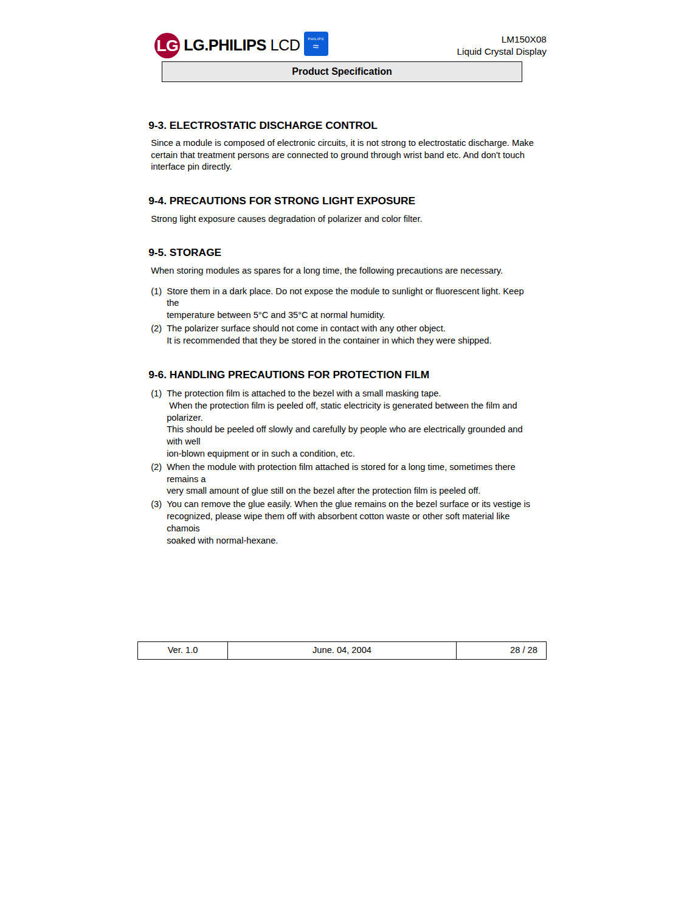LG
LG.PHILIPS LCD
PHILIPS ≈
LM150X08
Liquid Crystal Display
Product Specification
9-3. ELECTROSTATIC DISCHARGE CONTROL
Since a module is composed of electronic circuits, it is not strong to electrostatic discharge. Make certain that treatment persons are connected to ground through wrist band etc. And don't touch interface pin directly.
9-4. PRECAUTIONS FOR STRONG LIGHT EXPOSURE
Strong light exposure causes degradation of polarizer and color filter.
9-5. STORAGE
When storing modules as spares for a long time, the following precautions are necessary.
(1) Store them in a dark place. Do not expose the module to sunlight or fluorescent light. Keep the
temperature between 5°C and 35°C at normal humidity.
(2) The polarizer surface should not come in contact with any other object.
It is recommended that they be stored in the container in which they were shipped.
9-6. HANDLING PRECAUTIONS FOR PROTECTION FILM
(1) The protection film is attached to the bezel with a small masking tape.
When the protection film is peeled off, static electricity is generated between the film and polarizer.
This should be peeled off slowly and carefully by people who are electrically grounded and with well
ion-blown equipment or in such a condition, etc.
(2) When the module with protection film attached is stored for a long time, sometimes there remains a
very small amount of glue still on the bezel after the protection film is peeled off.
(3) You can remove the glue easily. When the glue remains on the bezel surface or its vestige is
recognized, please wipe them off with absorbent cotton waste or other soft material like chamois
soaked with normal-hexane.
| Ver. 1.0 | June. 04, 2004 | 28 / 28 |